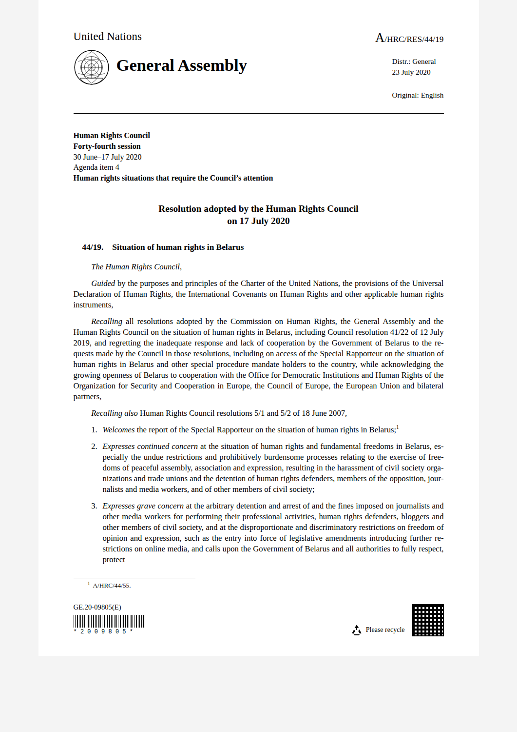United Nations
A/HRC/RES/44/19
General Assembly
Distr.: General
23 July 2020
Original: English
Human Rights Council
Forty-fourth session
30 June–17 July 2020
Agenda item 4
Human rights situations that require the Council’s attention
Resolution adopted by the Human Rights Council
on 17 July 2020
44/19. Situation of human rights in Belarus
The Human Rights Council,
Guided by the purposes and principles of the Charter of the United Nations, the provisions of the Universal Declaration of Human Rights, the International Covenants on Human Rights and other applicable human rights instruments,
Recalling all resolutions adopted by the Commission on Human Rights, the General Assembly and the Human Rights Council on the situation of human rights in Belarus, including Council resolution 41/22 of 12 July 2019, and regretting the inadequate response and lack of cooperation by the Government of Belarus to the requests made by the Council in those resolutions, including on access of the Special Rapporteur on the situation of human rights in Belarus and other special procedure mandate holders to the country, while acknowledging the growing openness of Belarus to cooperation with the Office for Democratic Institutions and Human Rights of the Organization for Security and Cooperation in Europe, the Council of Europe, the European Union and bilateral partners,
Recalling also Human Rights Council resolutions 5/1 and 5/2 of 18 June 2007,
1.
Welcomes the report of the Special Rapporteur on the situation of human rights in Belarus;1
2.
Expresses continued concern at the situation of human rights and fundamental freedoms in Belarus, especially the undue restrictions and prohibitively burdensome processes relating to the exercise of freedoms of peaceful assembly, association and expression, resulting in the harassment of civil society organizations and trade unions and the detention of human rights defenders, members of the opposition, journalists and media workers, and of other members of civil society;
3.
Expresses grave concern at the arbitrary detention and arrest of and the fines imposed on journalists and other media workers for performing their professional activities, human rights defenders, bloggers and other members of civil society, and at the disproportionate and discriminatory restrictions on freedom of opinion and expression, such as the entry into force of legislative amendments introducing further restrictions on online media, and calls upon the Government of Belarus and all authorities to fully respect, protect
1 A/HRC/44/55.
GE.20-09805(E)
* 2 0 0 9 8 0 5 *
Please recycle